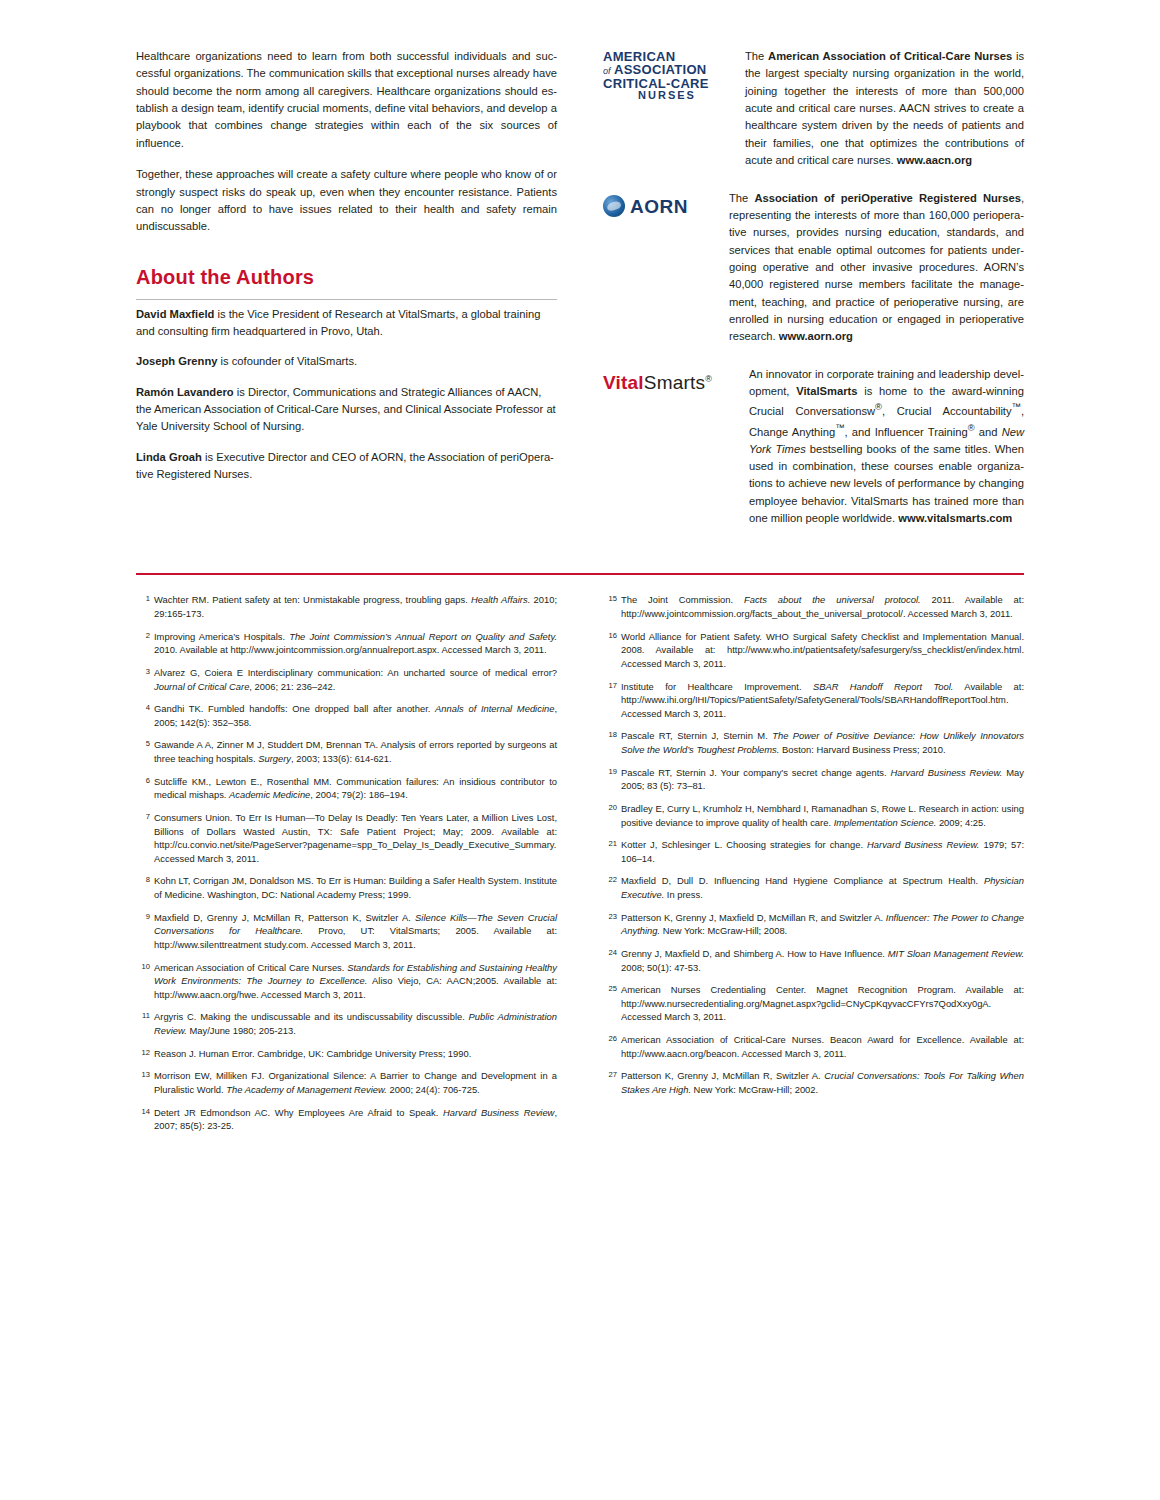Healthcare organizations need to learn from both successful individuals and successful organizations. The communication skills that exceptional nurses already have should become the norm among all caregivers. Healthcare organizations should establish a design team, identify crucial moments, define vital behaviors, and develop a playbook that combines change strategies within each of the six sources of influence.
Together, these approaches will create a safety culture where people who know of or strongly suspect risks do speak up, even when they encounter resistance. Patients can no longer afford to have issues related to their health and safety remain undiscussable.
About the Authors
David Maxfield is the Vice President of Research at VitalSmarts, a global training and consulting firm headquartered in Provo, Utah.
Joseph Grenny is cofounder of VitalSmarts.
Ramón Lavandero is Director, Communications and Strategic Alliances of AACN, the American Association of Critical-Care Nurses, and Clinical Associate Professor at Yale University School of Nursing.
Linda Groah is Executive Director and CEO of AORN, the Association of periOperative Registered Nurses.
AMERICAN
of ASSOCIATION
CRITICAL-CARE
NURSES
The American Association of Critical-Care Nurses is the largest specialty nursing organization in the world, joining together the interests of more than 500,000 acute and critical care nurses. AACN strives to create a healthcare system driven by the needs of patients and their families, one that optimizes the contributions of acute and critical care nurses. www.aacn.org
AORN
The Association of periOperative Registered Nurses, representing the interests of more than 160,000 perioperative nurses, provides nursing education, standards, and services that enable optimal outcomes for patients undergoing operative and other invasive procedures. AORN’s 40,000 registered nurse members facilitate the management, teaching, and practice of perioperative nursing, are enrolled in nursing education or engaged in perioperative research. www.aorn.org
Vital Smarts®
An innovator in corporate training and leadership development, VitalSmarts is home to the award-winning Crucial Conversationsw®, Crucial Accountability™, Change Anything™, and Influencer Training® and New York Times bestselling books of the same titles. When used in combination, these courses enable organizations to achieve new levels of performance by changing employee behavior. VitalSmarts has trained more than one million people worldwide. www.vitalsmarts.com
1 Wachter RM. Patient safety at ten: Unmistakable progress, troubling gaps. Health Affairs. 2010; 29:165-173.
2 Improving America’s Hospitals. The Joint Commission’s Annual Report on Quality and Safety. 2010. Available at http://www.jointcommission.org/annualreport.aspx. Accessed March 3, 2011.
3 Alvarez G, Coiera E Interdisciplinary communication: An uncharted source of medical error? Journal of Critical Care, 2006; 21: 236–242.
4 Gandhi TK. Fumbled handoffs: One dropped ball after another. Annals of Internal Medicine, 2005; 142(5): 352–358.
5 Gawande A A, Zinner M J, Studdert DM, Brennan TA. Analysis of errors reported by surgeons at three teaching hospitals. Surgery, 2003; 133(6): 614-621.
6 Sutcliffe KM., Lewton E., Rosenthal MM. Communication failures: An insidious contributor to medical mishaps. Academic Medicine, 2004; 79(2): 186–194.
7 Consumers Union. To Err Is Human—To Delay Is Deadly: Ten Years Later, a Million Lives Lost, Billions of Dollars Wasted Austin, TX: Safe Patient Project; May; 2009. Available at: http://cu.convio.net/site/PageServer?pagename=spp_To_Delay_Is_Deadly_Executive_Summary. Accessed March 3, 2011.
8 Kohn LT, Corrigan JM, Donaldson MS. To Err is Human: Building a Safer Health System. Institute of Medicine. Washington, DC: National Academy Press; 1999.
9 Maxfield D, Grenny J, McMillan R, Patterson K, Switzler A. Silence Kills—The Seven Crucial Conversations for Healthcare. Provo, UT: VitalSmarts; 2005. Available at: http://www.silenttreatment study.com. Accessed March 3, 2011.
10 American Association of Critical Care Nurses. Standards for Establishing and Sustaining Healthy Work Environments: The Journey to Excellence. Aliso Viejo, CA: AACN;2005. Available at: http://www.aacn.org/hwe. Accessed March 3, 2011.
11 Argyris C. Making the undiscussable and its undiscussability discussible. Public Administration Review. May/June 1980; 205-213.
12 Reason J. Human Error. Cambridge, UK: Cambridge University Press; 1990.
13 Morrison EW, Milliken FJ. Organizational Silence: A Barrier to Change and Development in a Pluralistic World. The Academy of Management Review. 2000; 24(4): 706-725.
14 Detert JR Edmondson AC. Why Employees Are Afraid to Speak. Harvard Business Review, 2007; 85(5): 23-25.
15 The Joint Commission. Facts about the universal protocol. 2011. Available at: http://www.jointcommission.org/facts_about_the_universal_protocol/. Accessed March 3, 2011.
16 World Alliance for Patient Safety. WHO Surgical Safety Checklist and Implementation Manual. 2008. Available at: http://www.who.int/patientsafety/safesurgery/ss_checklist/en/index.html. Accessed March 3, 2011.
17 Institute for Healthcare Improvement. SBAR Handoff Report Tool. Available at: http://www.ihi.org/IHI/Topics/PatientSafety/SafetyGeneral/Tools/SBARHandoffReportTool.htm. Accessed March 3, 2011.
18 Pascale RT, Sternin J, Sternin M. The Power of Positive Deviance: How Unlikely Innovators Solve the World’s Toughest Problems. Boston: Harvard Business Press; 2010.
19 Pascale RT, Sternin J. Your company’s secret change agents. Harvard Business Review. May 2005; 83 (5): 73–81.
20 Bradley E, Curry L, Krumholz H, Nembhard I, Ramanadhan S, Rowe L. Research in action: using positive deviance to improve quality of health care. Implementation Science. 2009; 4:25.
21 Kotter J, Schlesinger L. Choosing strategies for change. Harvard Business Review. 1979; 57: 106–14.
22 Maxfield D, Dull D. Influencing Hand Hygiene Compliance at Spectrum Health. Physician Executive. In press.
23 Patterson K, Grenny J, Maxfield D, McMillan R, and Switzler A. Influencer: The Power to Change Anything. New York: McGraw-Hill; 2008.
24 Grenny J, Maxfield D, and Shimberg A. How to Have Influence. MIT Sloan Management Review. 2008; 50(1): 47-53.
25 American Nurses Credentialing Center. Magnet Recognition Program. Available at: http://www.nursecredentialing.org/Magnet.aspx?gclid=CNyCpKqyvacCFYrs7QodXxy0gA. Accessed March 3, 2011.
26 American Association of Critical-Care Nurses. Beacon Award for Excellence. Available at: http://www.aacn.org/beacon. Accessed March 3, 2011.
27 Patterson K, Grenny J, McMillan R, Switzler A. Crucial Conversations: Tools For Talking When Stakes Are High. New York: McGraw-Hill; 2002.